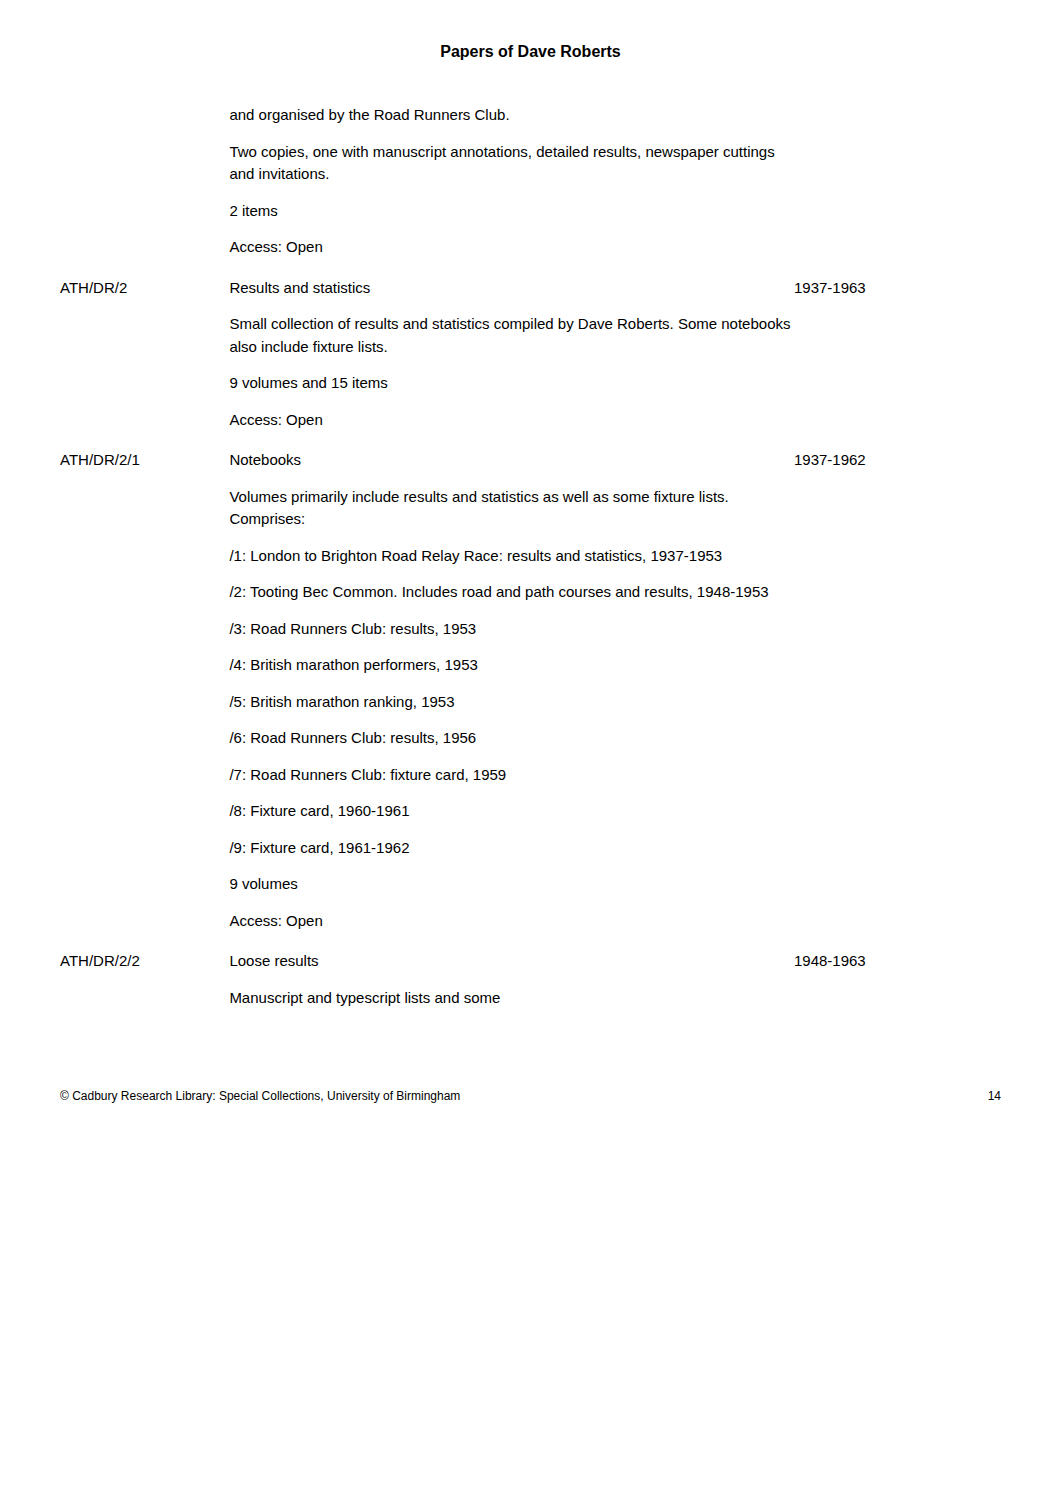Papers of Dave Roberts
| | and organised by the Road Runners Club. Two copies, one with manuscript annotations, detailed results, newspaper cuttings and invitations. 2 items Access: Open | |
| ATH/DR/2 | Results and statistics Small collection of results and statistics compiled by Dave Roberts. Some notebooks also include fixture lists. 9 volumes and 15 items Access: Open | 1937-1963 |
| ATH/DR/2/1 | Notebooks Volumes primarily include results and statistics as well as some fixture lists. Comprises: /1: London to Brighton Road Relay Race: results and statistics, 1937-1953 /2: Tooting Bec Common. Includes road and path courses and results, 1948-1953 /3: Road Runners Club: results, 1953 /4: British marathon performers, 1953 /5: British marathon ranking, 1953 /6: Road Runners Club: results, 1956 /7: Road Runners Club: fixture card, 1959 /8: Fixture card, 1960-1961 /9: Fixture card, 1961-1962 9 volumes Access: Open | 1937-1962 |
| ATH/DR/2/2 | Loose results Manuscript and typescript lists and some | 1948-1963 |
© Cadbury Research Library: Special Collections, University of Birmingham 14